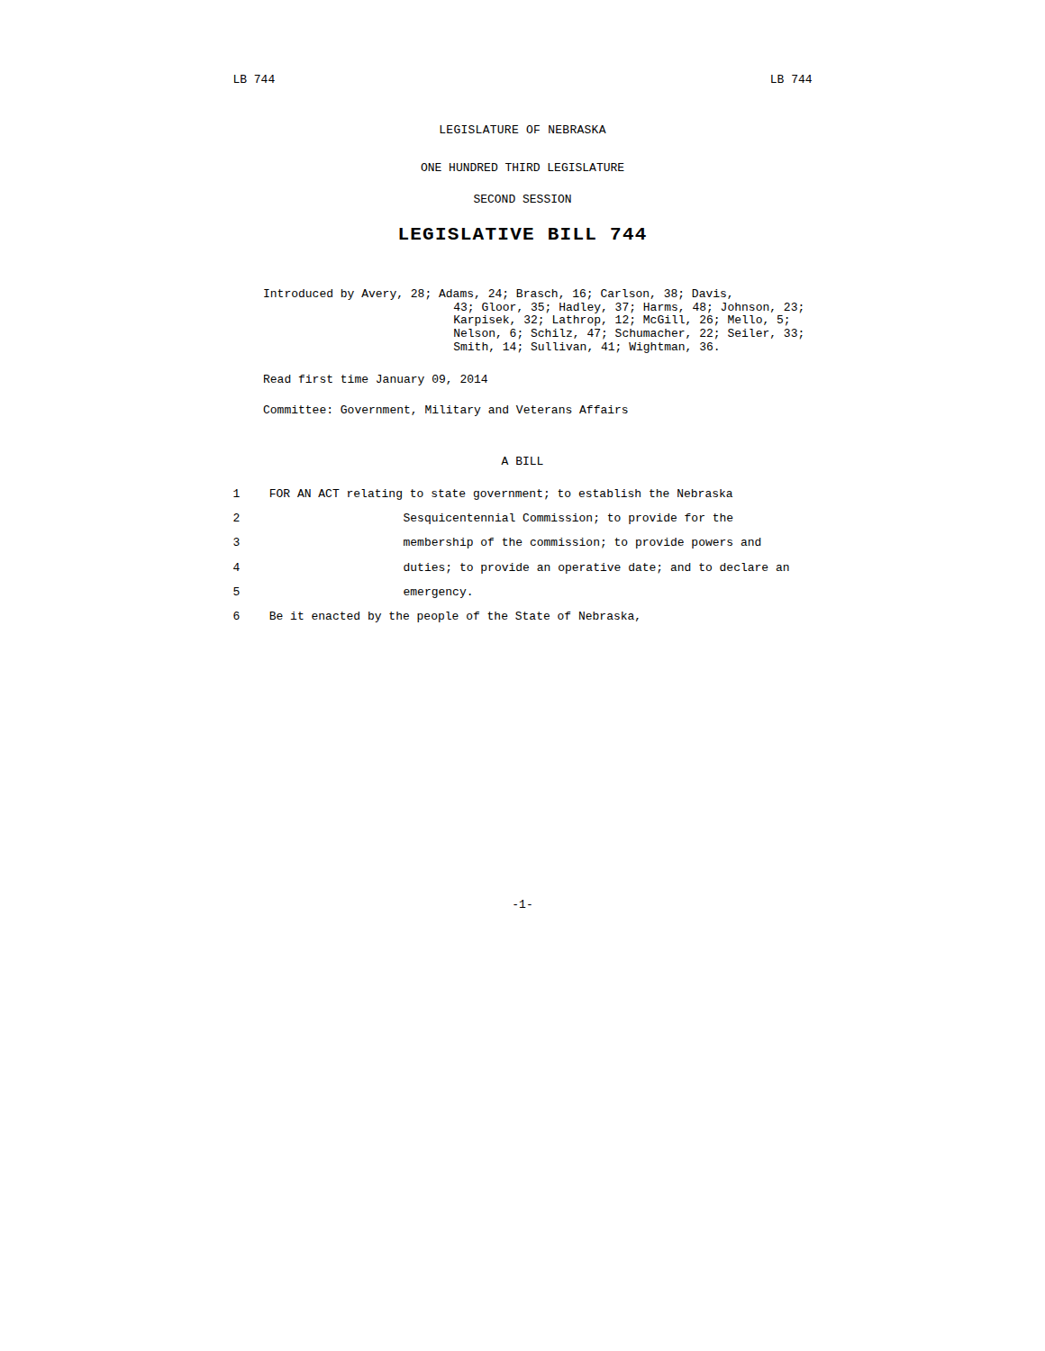LB 744 LB 744
LEGISLATURE OF NEBRASKA
ONE HUNDRED THIRD LEGISLATURE
SECOND SESSION
LEGISLATIVE BILL 744
Introduced by Avery, 28; Adams, 24; Brasch, 16; Carlson, 38; Davis, 43; Gloor, 35; Hadley, 37; Harms, 48; Johnson, 23; Karpisek, 32; Lathrop, 12; McGill, 26; Mello, 5; Nelson, 6; Schilz, 47; Schumacher, 22; Seiler, 33; Smith, 14; Sullivan, 41; Wightman, 36.
Read first time January 09, 2014
Committee: Government, Military and Veterans Affairs
A BILL
| 1 | FOR AN ACT relating to state government; to establish the Nebraska |
| 2 | Sesquicentennial Commission; to provide for the |
| 3 | membership of the commission; to provide powers and |
| 4 | duties; to provide an operative date; and to declare an |
| 5 | emergency. |
| 6 | Be it enacted by the people of the State of Nebraska, |
-1-